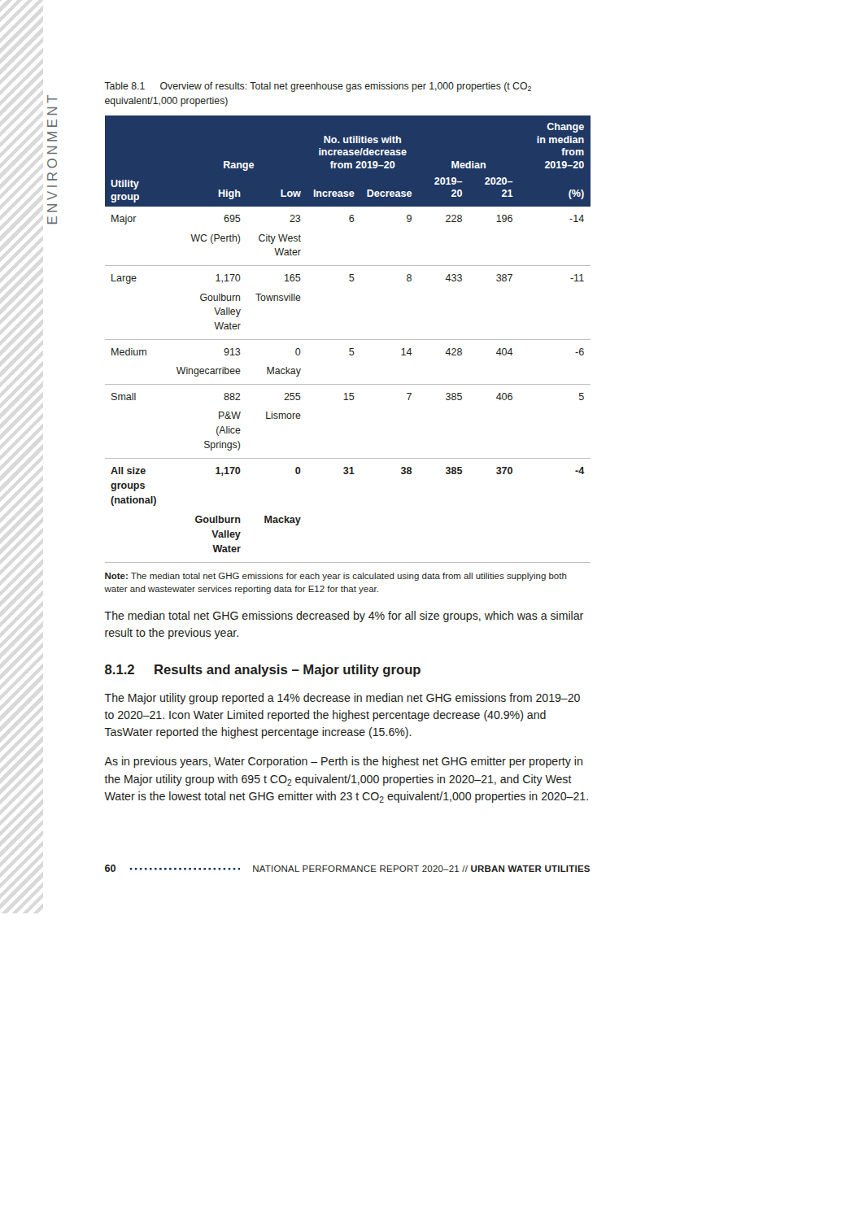ENVIRONMENT
Table 8.1 Overview of results: Total net greenhouse gas emissions per 1,000 properties (t CO2 equivalent/1,000 properties)
| Utility group | Range | No. utilities with increase/decrease from 2019–20 | Median | Change in median from 2019–20 |
| --- | --- | --- | --- | --- |
| High | Low | Increase | Decrease | 2019–20 | 2020–21 | (%) |
| Major | 695 | 23 | 6 | 9 | 228 | 196 | -14 |
| | WC (Perth) | City West Water | | | | | |
| Large | 1,170 | 165 | 5 | 8 | 433 | 387 | -11 |
| | Goulburn Valley Water | Townsville | | | | | |
| Medium | 913 | 0 | 5 | 14 | 428 | 404 | -6 |
| | Wingecarribee | Mackay | | | | | |
| Small | 882 | 255 | 15 | 7 | 385 | 406 | 5 |
| | P&W (Alice Springs) | Lismore | | | | | |
| All size groups (national) | 1,170 | 0 | 31 | 38 | 385 | 370 | -4 |
| | Goulburn Valley Water | Mackay | | | | | |
Note: The median total net GHG emissions for each year is calculated using data from all utilities supplying both water and wastewater services reporting data for E12 for that year.
The median total net GHG emissions decreased by 4% for all size groups, which was a similar result to the previous year.
8.1.2 Results and analysis – Major utility group
The Major utility group reported a 14% decrease in median net GHG emissions from 2019–20 to 2020–21. Icon Water Limited reported the highest percentage decrease (40.9%) and TasWater reported the highest percentage increase (15.6%).
As in previous years, Water Corporation – Perth is the highest net GHG emitter per property in the Major utility group with 695 t CO2 equivalent/1,000 properties in 2020–21, and City West Water is the lowest total net GHG emitter with 23 t CO2 equivalent/1,000 properties in 2020–21.
60 NATIONAL PERFORMANCE REPORT 2020–21 // URBAN WATER UTILITIES